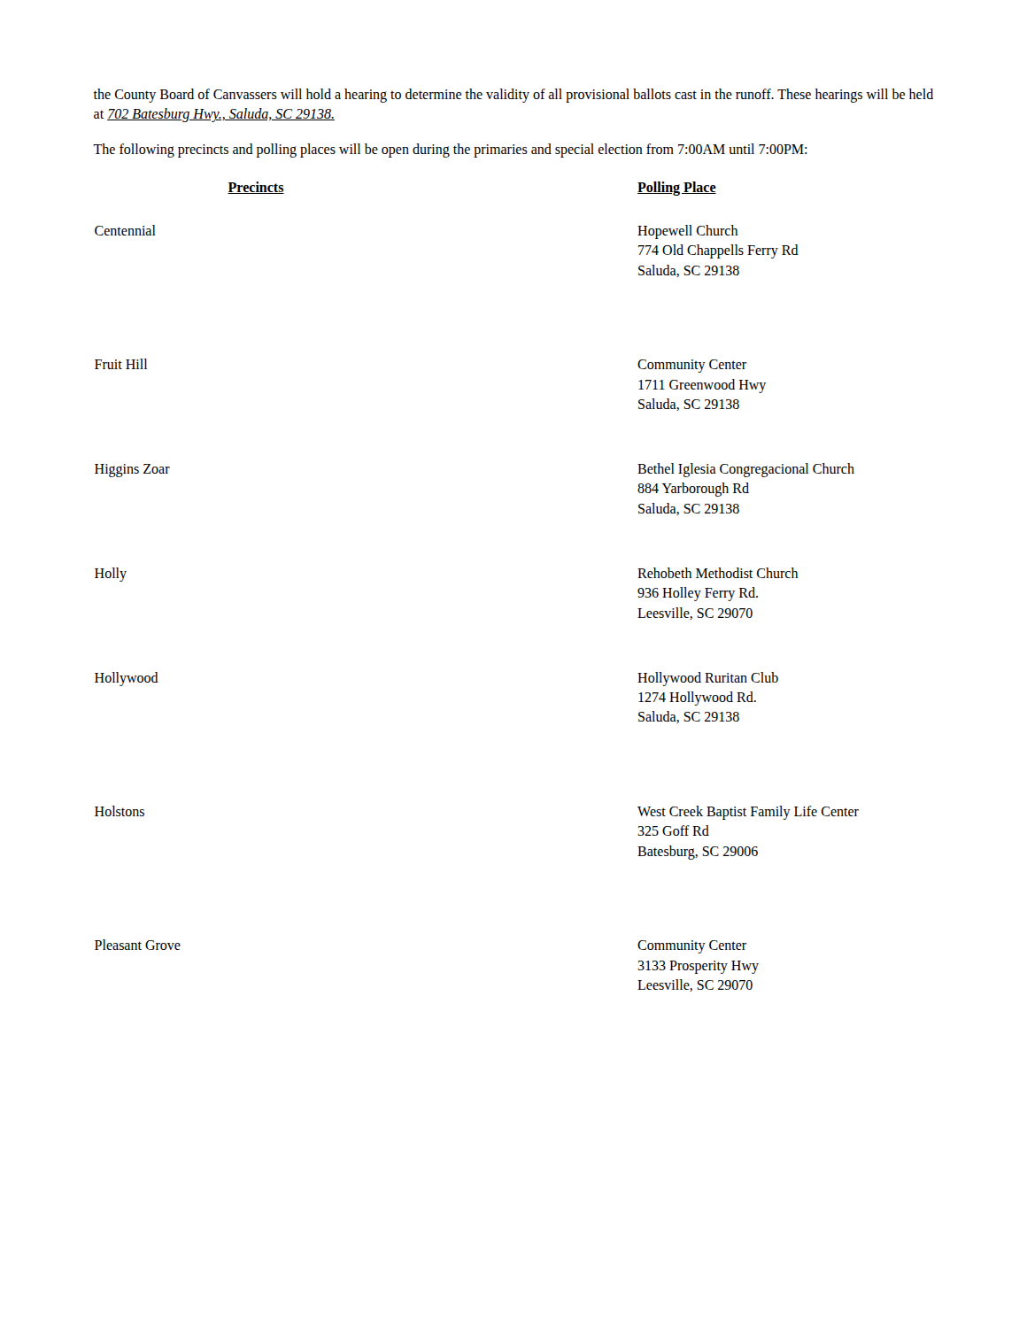the County Board of Canvassers will hold a hearing to determine the validity of all provisional ballots cast in the runoff. These hearings will be held at 702 Batesburg Hwy., Saluda, SC 29138.
The following precincts and polling places will be open during the primaries and special election from 7:00AM until 7:00PM:
| Precincts | Polling Place |
| --- | --- |
| Centennial | Hopewell Church 774 Old Chappells Ferry Rd Saluda, SC 29138 |
| Fruit Hill | Community Center 1711 Greenwood Hwy Saluda, SC 29138 |
| Higgins Zoar | Bethel Iglesia Congregacional Church 884 Yarborough Rd Saluda, SC 29138 |
| Holly | Rehobeth Methodist Church 936 Holley Ferry Rd. Leesville, SC 29070 |
| Hollywood | Hollywood Ruritan Club 1274 Hollywood Rd. Saluda, SC 29138 |
| Holstons | West Creek Baptist Family Life Center 325 Goff Rd Batesburg, SC 29006 |
| Pleasant Grove | Community Center 3133 Prosperity Hwy Leesville, SC 29070 |